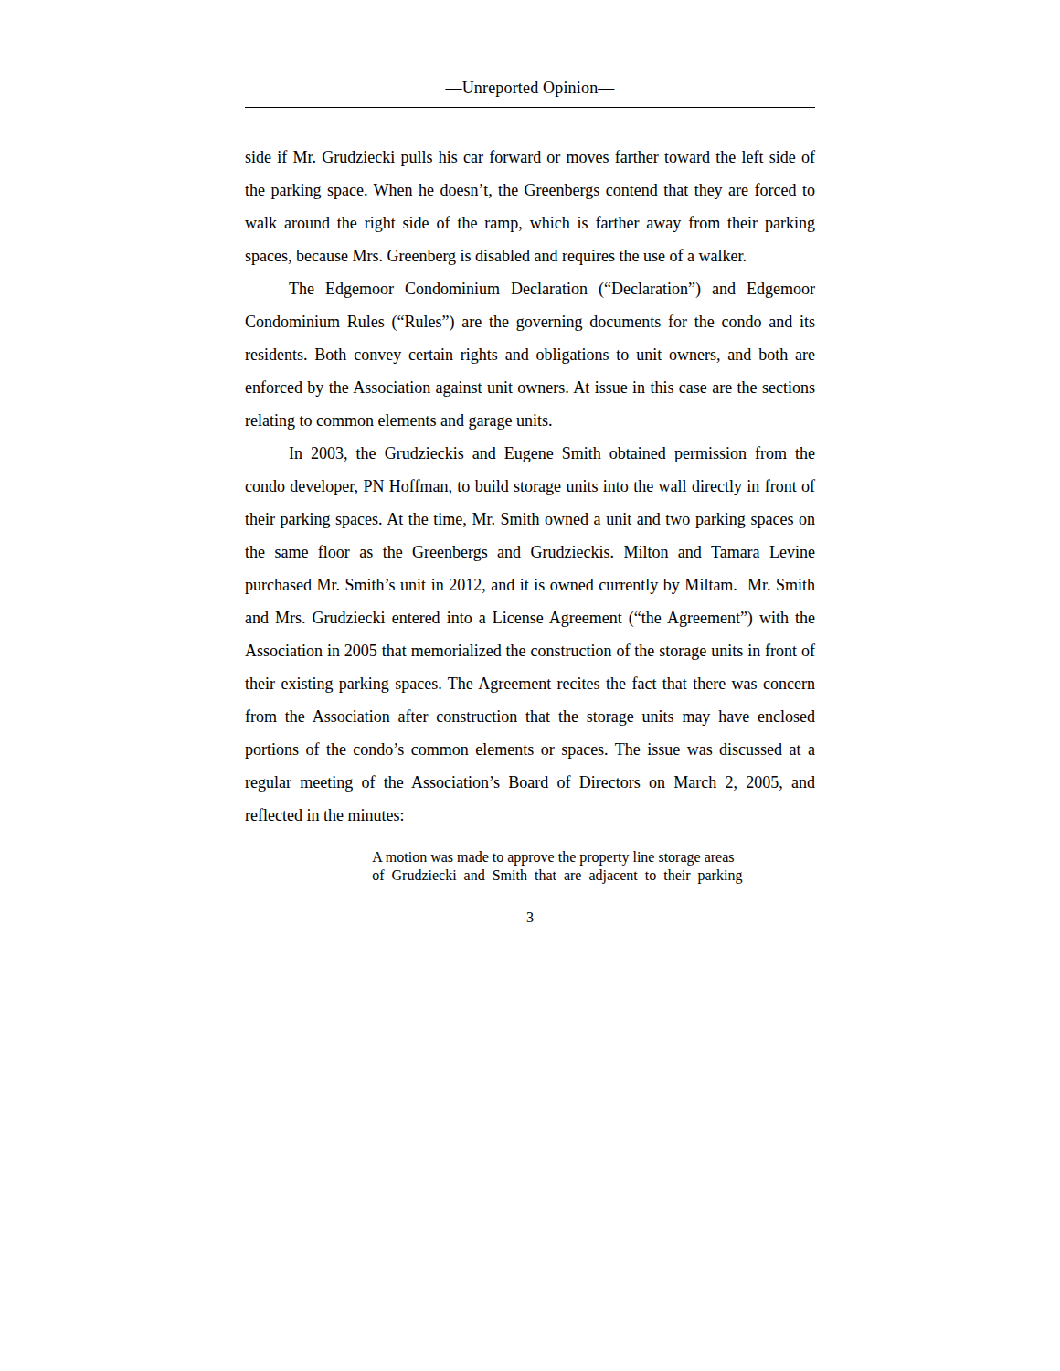—Unreported Opinion—
side if Mr. Grudziecki pulls his car forward or moves farther toward the left side of the parking space. When he doesn’t, the Greenbergs contend that they are forced to walk around the right side of the ramp, which is farther away from their parking spaces, because Mrs. Greenberg is disabled and requires the use of a walker.
The Edgemoor Condominium Declaration (“Declaration”) and Edgemoor Condominium Rules (“Rules”) are the governing documents for the condo and its residents. Both convey certain rights and obligations to unit owners, and both are enforced by the Association against unit owners. At issue in this case are the sections relating to common elements and garage units.
In 2003, the Grudzieckis and Eugene Smith obtained permission from the condo developer, PN Hoffman, to build storage units into the wall directly in front of their parking spaces. At the time, Mr. Smith owned a unit and two parking spaces on the same floor as the Greenbergs and Grudzieckis. Milton and Tamara Levine purchased Mr. Smith’s unit in 2012, and it is owned currently by Miltam. Mr. Smith and Mrs. Grudziecki entered into a License Agreement (“the Agreement”) with the Association in 2005 that memorialized the construction of the storage units in front of their existing parking spaces. The Agreement recites the fact that there was concern from the Association after construction that the storage units may have enclosed portions of the condo’s common elements or spaces. The issue was discussed at a regular meeting of the Association’s Board of Directors on March 2, 2005, and reflected in the minutes:
A motion was made to approve the property line storage areas
of Grudziecki and Smith that are adjacent to their parking
3